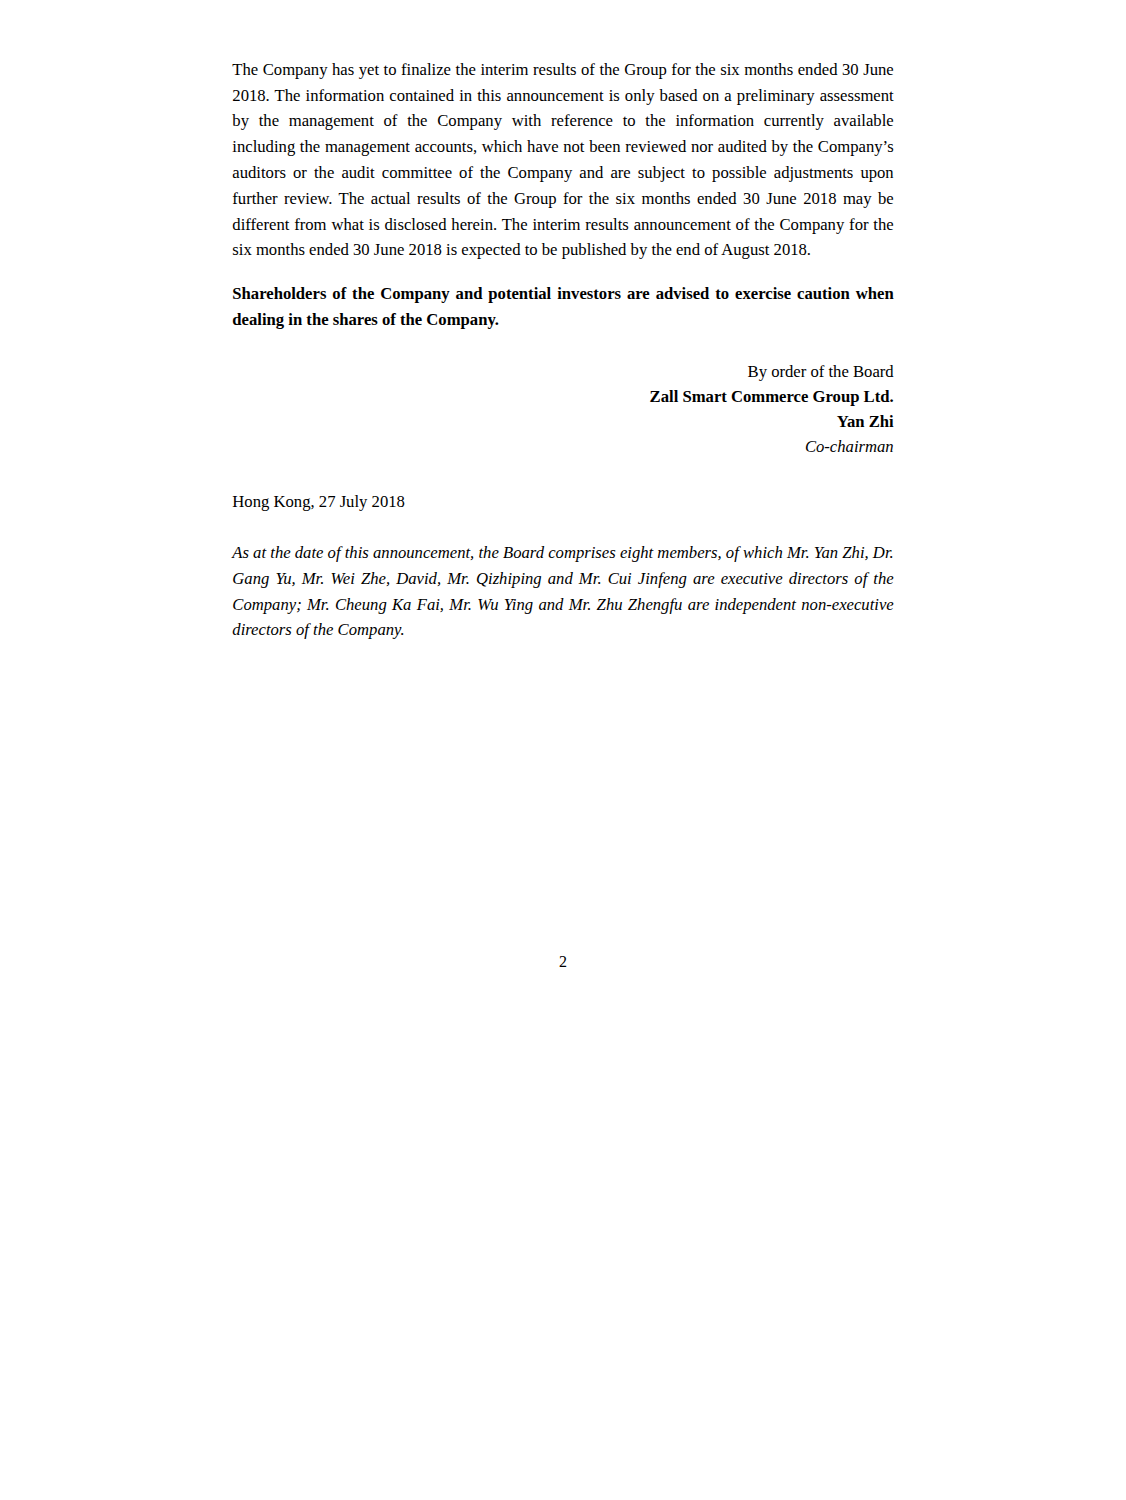The Company has yet to finalize the interim results of the Group for the six months ended 30 June 2018. The information contained in this announcement is only based on a preliminary assessment by the management of the Company with reference to the information currently available including the management accounts, which have not been reviewed nor audited by the Company’s auditors or the audit committee of the Company and are subject to possible adjustments upon further review. The actual results of the Group for the six months ended 30 June 2018 may be different from what is disclosed herein. The interim results announcement of the Company for the six months ended 30 June 2018 is expected to be published by the end of August 2018.
Shareholders of the Company and potential investors are advised to exercise caution when dealing in the shares of the Company.
By order of the Board Zall Smart Commerce Group Ltd. Yan Zhi Co-chairman
Hong Kong, 27 July 2018
As at the date of this announcement, the Board comprises eight members, of which Mr. Yan Zhi, Dr. Gang Yu, Mr. Wei Zhe, David, Mr. Qizhiping and Mr. Cui Jinfeng are executive directors of the Company; Mr. Cheung Ka Fai, Mr. Wu Ying and Mr. Zhu Zhengfu are independent non-executive directors of the Company.
2